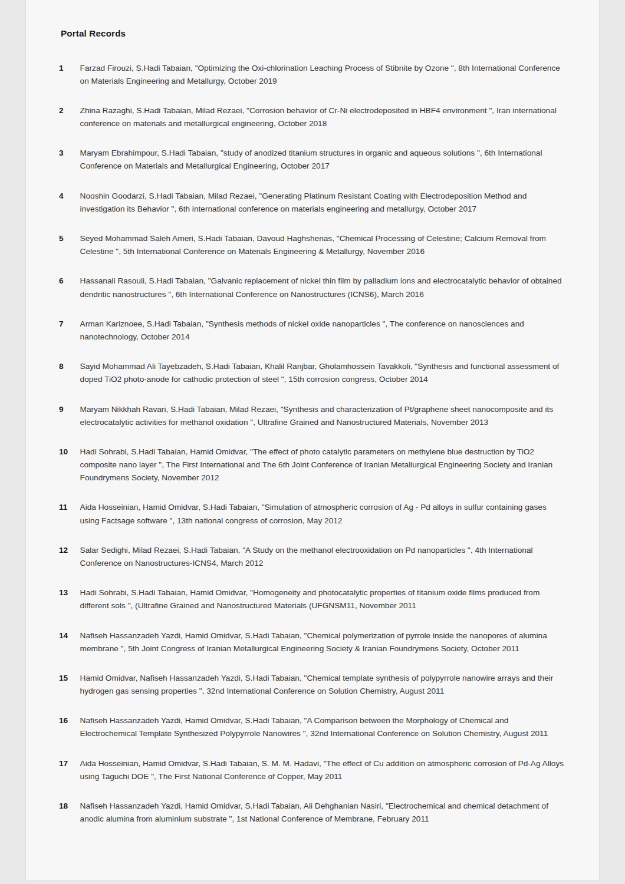Portal Records
Farzad Firouzi, S.Hadi Tabaian, "Optimizing the Oxi-chlorination Leaching Process of Stibnite by Ozone ", 8th International Conference on Materials Engineering and Metallurgy, October 2019
Zhina Razaghi, S.Hadi Tabaian, Milad Rezaei, "Corrosion behavior of Cr-Ni electrodeposited in HBF4 environment ", Iran international conference on materials and metallurgical engineering, October 2018
Maryam Ebrahimpour, S.Hadi Tabaian, "study of anodized titanium structures in organic and aqueous solutions ", 6th International Conference on Materials and Metallurgical Engineering, October 2017
Nooshin Goodarzi, S.Hadi Tabaian, Milad Rezaei, "Generating Platinum Resistant Coating with Electrodeposition Method and investigation its Behavior ", 6th international conference on materials engineering and metallurgy, October 2017
Seyed Mohammad Saleh Ameri, S.Hadi Tabaian, Davoud Haghshenas, "Chemical Processing of Celestine; Calcium Removal from Celestine ", 5th International Conference on Materials Engineering & Metallurgy, November 2016
Hassanali Rasouli, S.Hadi Tabaian, "Galvanic replacement of nickel thin film by palladium ions and electrocatalytic behavior of obtained dendritic nanostructures ", 6th International Conference on Nanostructures (ICNS6), March 2016
Arman Kariznoee, S.Hadi Tabaian, "Synthesis methods of nickel oxide nanoparticles ", The conference on nanosciences and nanotechnology, October 2014
Sayid Mohammad Ali Tayebzadeh, S.Hadi Tabaian, Khalil Ranjbar, Gholamhossein Tavakkoli, "Synthesis and functional assessment of doped TiO2 photo-anode for cathodic protection of steel ", 15th corrosion congress, October 2014
Maryam Nikkhah Ravari, S.Hadi Tabaian, Milad Rezaei, "Synthesis and characterization of Pt/graphene sheet nanocomposite and its electrocatalytic activities for methanol oxidation ", Ultrafine Grained and Nanostructured Materials, November 2013
Hadi Sohrabi, S.Hadi Tabaian, Hamid Omidvar, "The effect of photo catalytic parameters on methylene blue destruction by TiO2 composite nano layer ", The First International and The 6th Joint Conference of Iranian Metallurgical Engineering Society and Iranian Foundrymens Society, November 2012
Aida Hosseinian, Hamid Omidvar, S.Hadi Tabaian, "Simulation of atmospheric corrosion of Ag - Pd alloys in sulfur containing gases using Factsage software ", 13th national congress of corrosion, May 2012
Salar Sedighi, Milad Rezaei, S.Hadi Tabaian, "A Study on the methanol electrooxidation on Pd nanoparticles ", 4th International Conference on Nanostructures-ICNS4, March 2012
Hadi Sohrabi, S.Hadi Tabaian, Hamid Omidvar, "Homogeneity and photocatalytic properties of titanium oxide films produced from different sols ", (Ultrafine Grained and Nanostructured Materials (UFGNSM11, November 2011
Nafiseh Hassanzadeh Yazdi, Hamid Omidvar, S.Hadi Tabaian, "Chemical polymerization of pyrrole inside the nanopores of alumina membrane ", 5th Joint Congress of Iranian Metallurgical Engineering Society & Iranian Foundrymens Society, October 2011
Hamid Omidvar, Nafiseh Hassanzadeh Yazdi, S.Hadi Tabaian, "Chemical template synthesis of polypyrrole nanowire arrays and their hydrogen gas sensing properties ", 32nd International Conference on Solution Chemistry, August 2011
Nafiseh Hassanzadeh Yazdi, Hamid Omidvar, S.Hadi Tabaian, "A Comparison between the Morphology of Chemical and Electrochemical Template Synthesized Polypyrrole Nanowires ", 32nd International Conference on Solution Chemistry, August 2011
Aida Hosseinian, Hamid Omidvar, S.Hadi Tabaian, S. M. M. Hadavi, "The effect of Cu addition on atmospheric corrosion of Pd-Ag Alloys using Taguchi DOE ", The First National Conference of Copper, May 2011
Nafiseh Hassanzadeh Yazdi, Hamid Omidvar, S.Hadi Tabaian, Ali Dehghanian Nasiri, "Electrochemical and chemical detachment of anodic alumina from aluminium substrate ", 1st National Conference of Membrane, February 2011